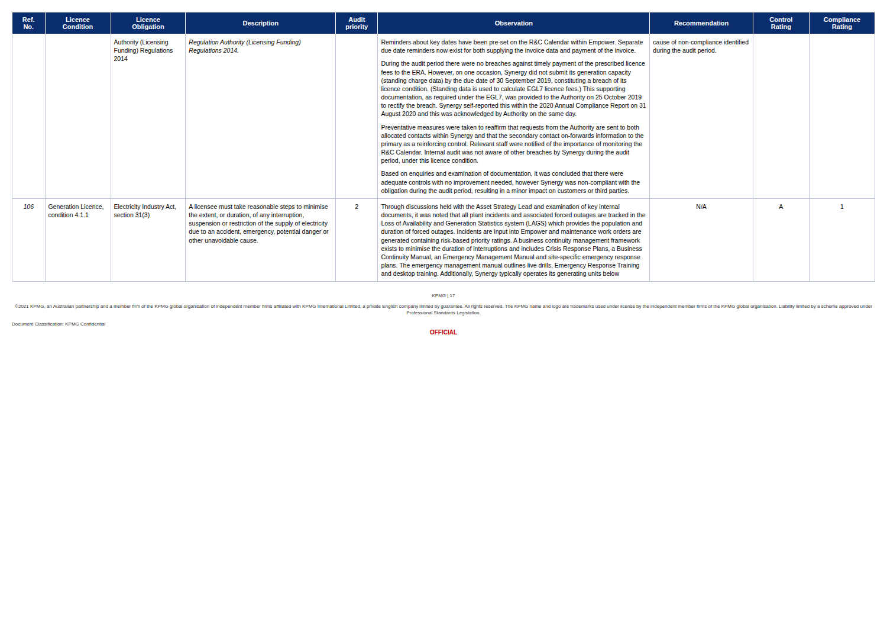| Ref. No. | Licence Condition | Licence Obligation | Description | Audit priority | Observation | Recommendation | Control Rating | Compliance Rating |
| --- | --- | --- | --- | --- | --- | --- | --- | --- |
| | | Authority (Licensing Funding) Regulations 2014 | Regulation Authority (Licensing Funding) Regulations 2014. | | Reminders about key dates have been pre-set on the R&C Calendar within Empower. Separate due date reminders now exist for both supplying the invoice data and payment of the invoice. During the audit period there were no breaches against timely payment of the prescribed licence fees to the ERA. However, on one occasion, Synergy did not submit its generation capacity (standing charge data) by the due date of 30 September 2019, constituting a breach of its licence condition. (Standing data is used to calculate EGL7 licence fees.) This supporting documentation, as required under the EGL7, was provided to the Authority on 25 October 2019 to rectify the breach. Synergy self-reported this within the 2020 Annual Compliance Report on 31 August 2020 and this was acknowledged by Authority on the same day. Preventative measures were taken to reaffirm that requests from the Authority are sent to both allocated contacts within Synergy and that the secondary contact on-forwards information to the primary as a reinforcing control. Relevant staff were notified of the importance of monitoring the R&C Calendar. Internal audit was not aware of other breaches by Synergy during the audit period, under this licence condition. Based on enquiries and examination of documentation, it was concluded that there were adequate controls with no improvement needed, however Synergy was non-compliant with the obligation during the audit period, resulting in a minor impact on customers or third parties. | cause of non-compliance identified during the audit period. | | |
| 106 | Generation Licence, condition 4.1.1 | Electricity Industry Act, section 31(3) | A licensee must take reasonable steps to minimise the extent, or duration, of any interruption, suspension or restriction of the supply of electricity due to an accident, emergency, potential danger or other unavoidable cause. | 2 | Through discussions held with the Asset Strategy Lead and examination of key internal documents, it was noted that all plant incidents and associated forced outages are tracked in the Loss of Availability and Generation Statistics system (LAGS) which provides the population and duration of forced outages. Incidents are input into Empower and maintenance work orders are generated containing risk-based priority ratings. A business continuity management framework exists to minimise the duration of interruptions and includes Crisis Response Plans, a Business Continuity Manual, an Emergency Management Manual and site-specific emergency response plans. The emergency management manual outlines live drills, Emergency Response Training and desktop training. Additionally, Synergy typically operates its generating units below | N/A | A | 1 |
KPMG | 17
©2021 KPMG, an Australian partnership and a member firm of the KPMG global organisation of independent member firms affiliated with KPMG International Limited, a private English company limited by guarantee. All rights reserved. The KPMG name and logo are trademarks used under license by the independent member firms of the KPMG global organisation. Liability limited by a scheme approved under Professional Standards Legislation.
Document Classification: KPMG Confidential
OFFICIAL